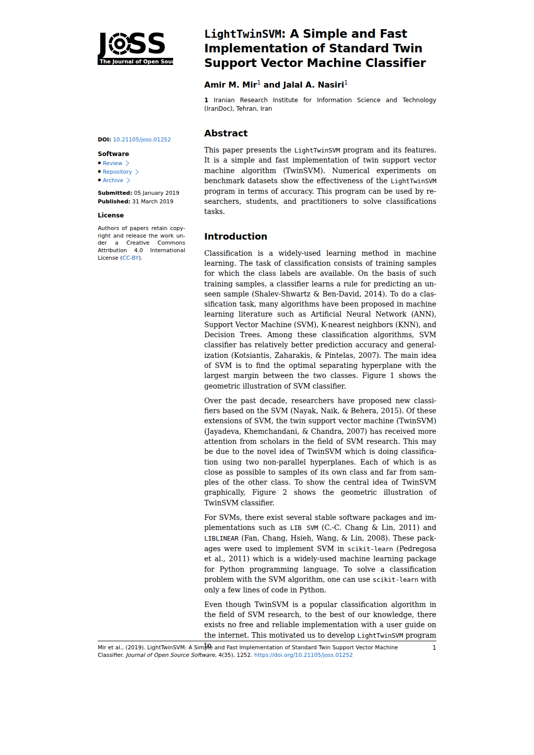JoSS The Journal of Open Source Software
DOI: 10.21105/joss.01252
Software
Review
Repository
Archive
Submitted: 05 January 2019
Published: 31 March 2019
License
Authors of papers retain copyright and release the work under a Creative Commons Attribution 4.0 International License (CC-BY).
LightTwinSVM: A Simple and Fast Implementation of Standard Twin Support Vector Machine Classifier
Amir M. Mir1 and Jalal A. Nasiri1
1 Iranian Research Institute for Information Science and Technology (IranDoc), Tehran, Iran
Abstract
This paper presents the LightTwinSVM program and its features. It is a simple and fast implementation of twin support vector machine algorithm (TwinSVM). Numerical experiments on benchmark datasets show the effectiveness of the LightTwinSVM program in terms of accuracy. This program can be used by researchers, students, and practitioners to solve classifications tasks.
Introduction
Classification is a widely-used learning method in machine learning. The task of classification consists of training samples for which the class labels are available. On the basis of such training samples, a classifier learns a rule for predicting an unseen sample (Shalev-Shwartz & Ben-David, 2014). To do a classification task, many algorithms have been proposed in machine learning literature such as Artificial Neural Network (ANN), Support Vector Machine (SVM), K-nearest neighbors (KNN), and Decision Trees. Among these classification algorithms, SVM classifier has relatively better prediction accuracy and generalization (Kotsiantis, Zaharakis, & Pintelas, 2007). The main idea of SVM is to find the optimal separating hyperplane with the largest margin between the two classes. Figure 1 shows the geometric illustration of SVM classifier.
Over the past decade, researchers have proposed new classifiers based on the SVM (Nayak, Naik, & Behera, 2015). Of these extensions of SVM, the twin support vector machine (TwinSVM) (Jayadeva, Khemchandani, & Chandra, 2007) has received more attention from scholars in the field of SVM research. This may be due to the novel idea of TwinSVM which is doing classification using two non-parallel hyperplanes. Each of which is as close as possible to samples of its own class and far from samples of the other class. To show the central idea of TwinSVM graphically, Figure 2 shows the geometric illustration of TwinSVM classifier.
For SVMs, there exist several stable software packages and implementations such as LIB SVM (C.-C. Chang & Lin, 2011) and LIBLINEAR (Fan, Chang, Hsieh, Wang, & Lin, 2008). These packages were used to implement SVM in scikit-learn (Pedregosa et al., 2011) which is a widely-used machine learning package for Python programming language. To solve a classification problem with the SVM algorithm, one can use scikit-learn with only a few lines of code in Python.
Even though TwinSVM is a popular classification algorithm in the field of SVM research, to the best of our knowledge, there exists no free and reliable implementation with a user guide on the internet. This motivated us to develop LightTwinSVM program to
Mir et al., (2019). LightTwinSVM: A Simple and Fast Implementation of Standard Twin Support Vector Machine Classifier. Journal of Open Source Software, 4(35), 1252. https://doi.org/10.21105/joss.01252
1